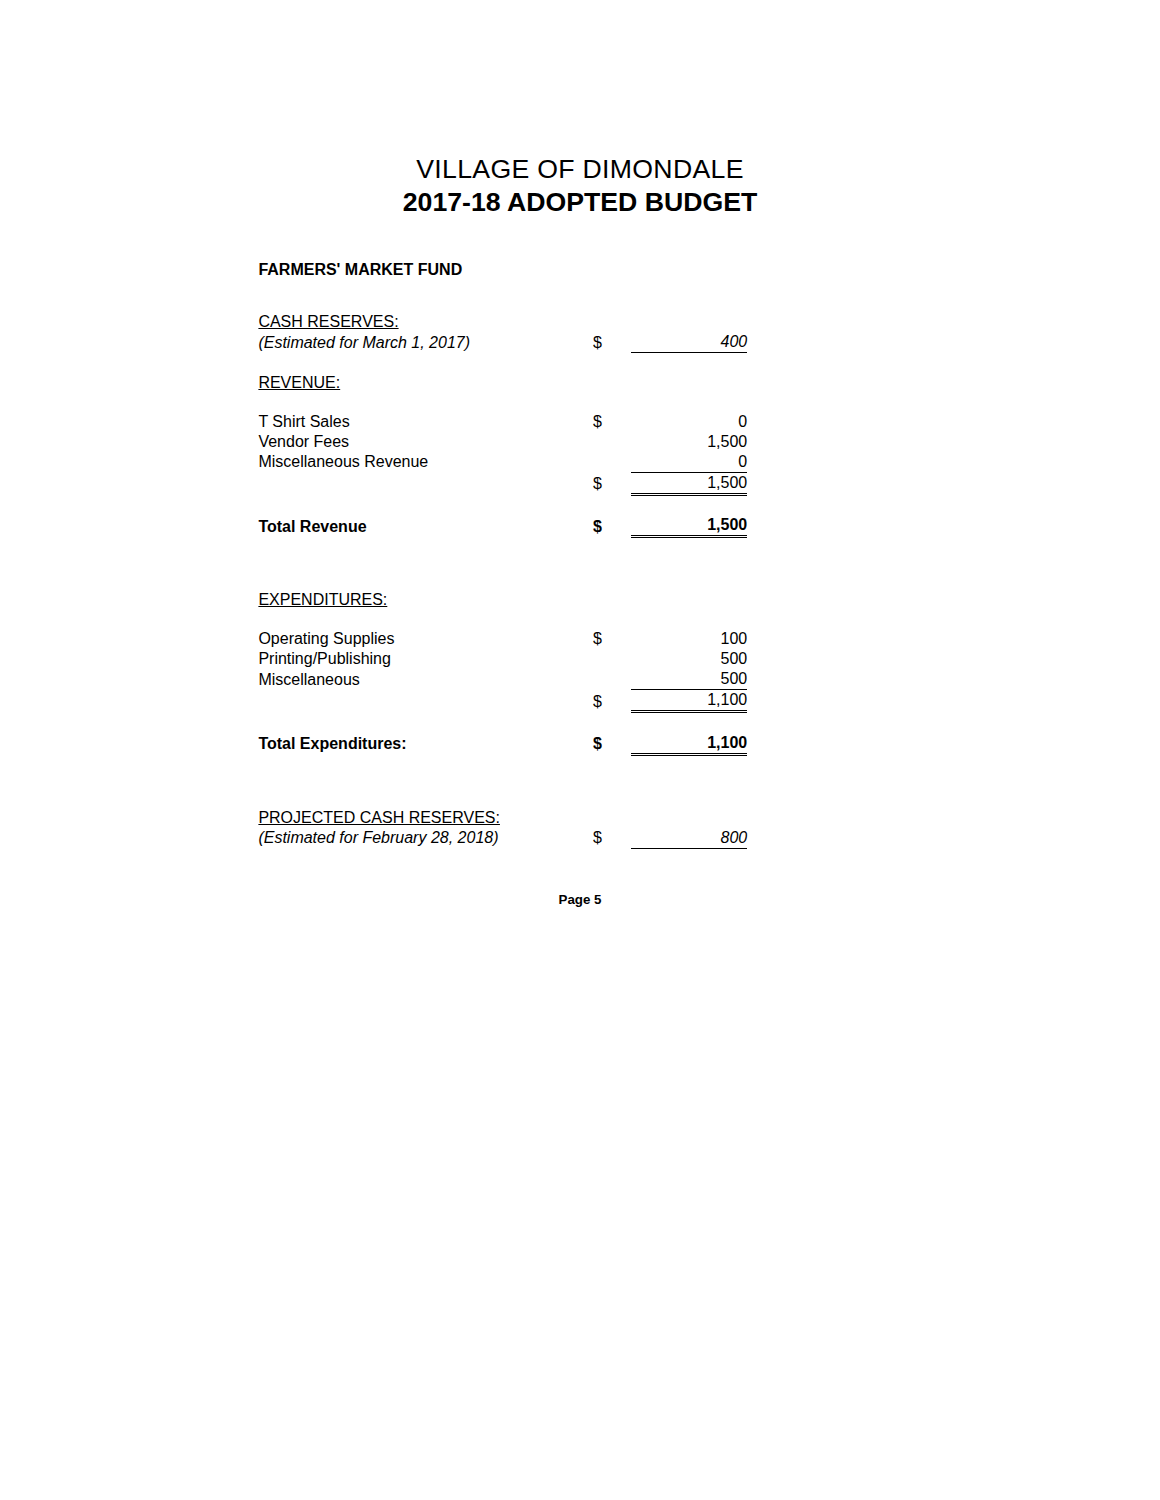VILLAGE OF DIMONDALE
2017-18 ADOPTED BUDGET
FARMERS' MARKET FUND
| CASH RESERVES: | | | |
| (Estimated for March 1, 2017) | $ | 400 | |
| REVENUE: | | | |
| T Shirt Sales | $ | 0 | |
| Vendor Fees | | 1,500 | |
| Miscellaneous Revenue | | 0 | |
| | $ | 1,500 | |
| Total Revenue | $ | 1,500 | |
| EXPENDITURES: | | | |
| Operating Supplies | $ | 100 | |
| Printing/Publishing | | 500 | |
| Miscellaneous | | 500 | |
| | $ | 1,100 | |
| Total Expenditures: | $ | 1,100 | |
| PROJECTED CASH RESERVES: | | | |
| (Estimated for February 28, 2018) | $ | 800 | |
Page 5